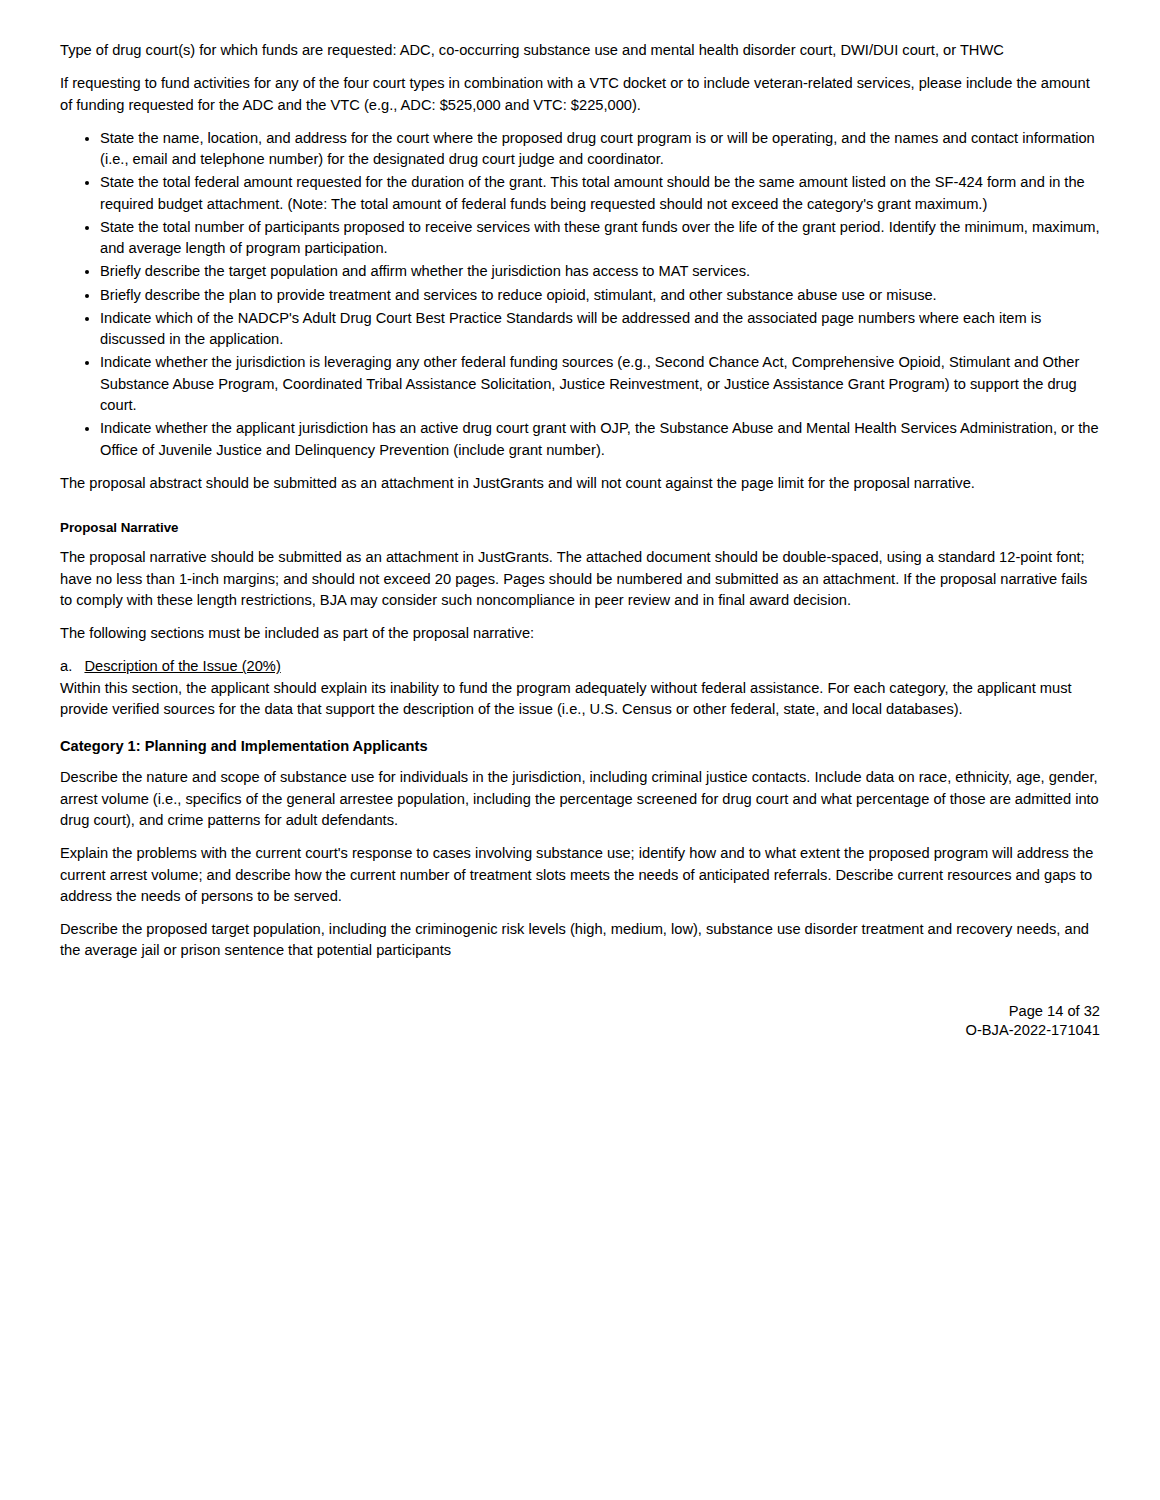Type of drug court(s) for which funds are requested: ADC, co-occurring substance use and mental health disorder court, DWI/DUI court, or THWC
If requesting to fund activities for any of the four court types in combination with a VTC docket or to include veteran-related services, please include the amount of funding requested for the ADC and the VTC (e.g., ADC: $525,000 and VTC: $225,000).
State the name, location, and address for the court where the proposed drug court program is or will be operating, and the names and contact information (i.e., email and telephone number) for the designated drug court judge and coordinator.
State the total federal amount requested for the duration of the grant. This total amount should be the same amount listed on the SF-424 form and in the required budget attachment. (Note: The total amount of federal funds being requested should not exceed the category's grant maximum.)
State the total number of participants proposed to receive services with these grant funds over the life of the grant period. Identify the minimum, maximum, and average length of program participation.
Briefly describe the target population and affirm whether the jurisdiction has access to MAT services.
Briefly describe the plan to provide treatment and services to reduce opioid, stimulant, and other substance abuse use or misuse.
Indicate which of the NADCP's Adult Drug Court Best Practice Standards will be addressed and the associated page numbers where each item is discussed in the application.
Indicate whether the jurisdiction is leveraging any other federal funding sources (e.g., Second Chance Act, Comprehensive Opioid, Stimulant and Other Substance Abuse Program, Coordinated Tribal Assistance Solicitation, Justice Reinvestment, or Justice Assistance Grant Program) to support the drug court.
Indicate whether the applicant jurisdiction has an active drug court grant with OJP, the Substance Abuse and Mental Health Services Administration, or the Office of Juvenile Justice and Delinquency Prevention (include grant number).
The proposal abstract should be submitted as an attachment in JustGrants and will not count against the page limit for the proposal narrative.
Proposal Narrative
The proposal narrative should be submitted as an attachment in JustGrants. The attached document should be double-spaced, using a standard 12-point font; have no less than 1-inch margins; and should not exceed 20 pages. Pages should be numbered and submitted as an attachment. If the proposal narrative fails to comply with these length restrictions, BJA may consider such noncompliance in peer review and in final award decision.
The following sections must be included as part of the proposal narrative:
a. Description of the Issue (20%)
Within this section, the applicant should explain its inability to fund the program adequately without federal assistance. For each category, the applicant must provide verified sources for the data that support the description of the issue (i.e., U.S. Census or other federal, state, and local databases).
Category 1: Planning and Implementation Applicants
Describe the nature and scope of substance use for individuals in the jurisdiction, including criminal justice contacts. Include data on race, ethnicity, age, gender, arrest volume (i.e., specifics of the general arrestee population, including the percentage screened for drug court and what percentage of those are admitted into drug court), and crime patterns for adult defendants.
Explain the problems with the current court's response to cases involving substance use; identify how and to what extent the proposed program will address the current arrest volume; and describe how the current number of treatment slots meets the needs of anticipated referrals. Describe current resources and gaps to address the needs of persons to be served.
Describe the proposed target population, including the criminogenic risk levels (high, medium, low), substance use disorder treatment and recovery needs, and the average jail or prison sentence that potential participants
Page 14 of 32
O-BJA-2022-171041